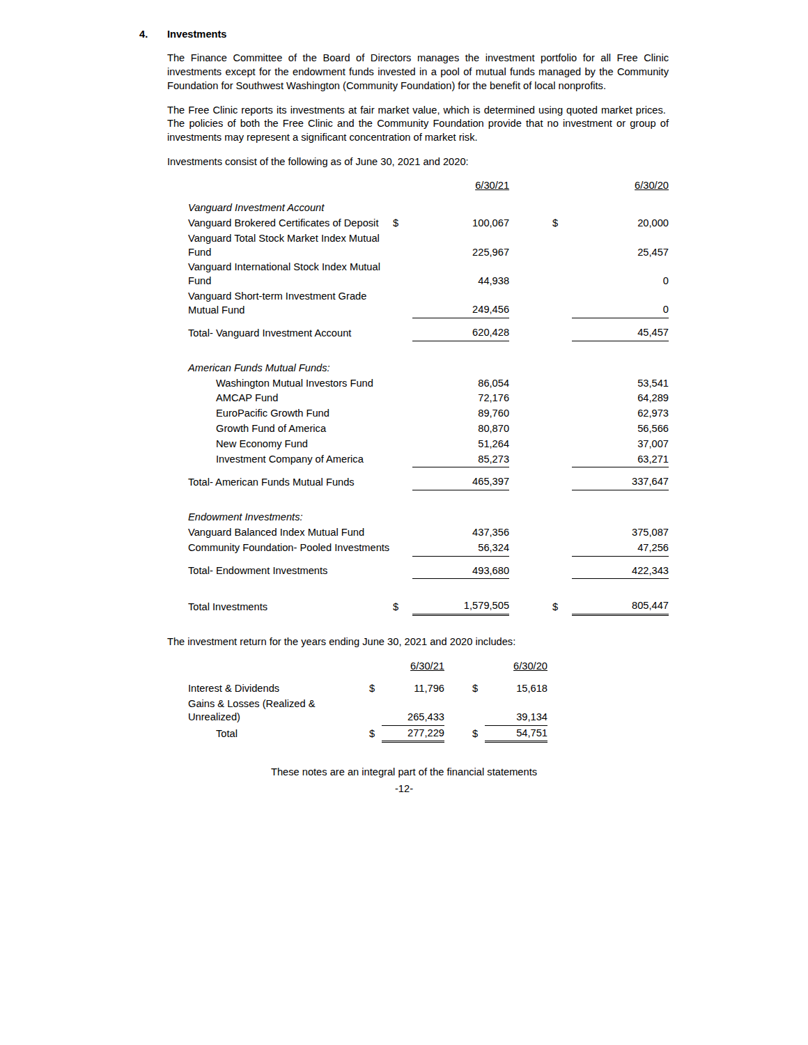4.
Investments
The Finance Committee of the Board of Directors manages the investment portfolio for all Free Clinic investments except for the endowment funds invested in a pool of mutual funds managed by the Community Foundation for Southwest Washington (Community Foundation) for the benefit of local nonprofits.
The Free Clinic reports its investments at fair market value, which is determined using quoted market prices. The policies of both the Free Clinic and the Community Foundation provide that no investment or group of investments may represent a significant concentration of market risk.
Investments consist of the following as of June 30, 2021 and 2020:
| | | 6/30/21 | | | 6/30/20 |
| Vanguard Investment Account | | | | | |
| Vanguard Brokered Certificates of Deposit | $ | 100,067 | | $ | 20,000 |
| Vanguard Total Stock Market Index Mutual Fund | | 225,967 | | | 25,457 |
| Vanguard International Stock Index Mutual Fund | | 44,938 | | | 0 |
| Vanguard Short-term Investment Grade Mutual Fund | | 249,456 | | | 0 |
| Total- Vanguard Investment Account | | 620,428 | | | 45,457 |
| American Funds Mutual Funds: | | | | | |
| Washington Mutual Investors Fund | | 86,054 | | | 53,541 |
| AMCAP Fund | | 72,176 | | | 64,289 |
| EuroPacific Growth Fund | | 89,760 | | | 62,973 |
| Growth Fund of America | | 80,870 | | | 56,566 |
| New Economy Fund | | 51,264 | | | 37,007 |
| Investment Company of America | | 85,273 | | | 63,271 |
| Total- American Funds Mutual Funds | | 465,397 | | | 337,647 |
| Endowment Investments: | | | | | |
| Vanguard Balanced Index Mutual Fund | | 437,356 | | | 375,087 |
| Community Foundation- Pooled Investments | | 56,324 | | | 47,256 |
| Total- Endowment Investments | | 493,680 | | | 422,343 |
| Total Investments | $ | 1,579,505 | | $ | 805,447 |
The investment return for the years ending June 30, 2021 and 2020 includes:
| | | 6/30/21 | | | 6/30/20 |
| Interest & Dividends | $ | 11,796 | | $ | 15,618 |
| Gains & Losses (Realized & Unrealized) | | 265,433 | | | 39,134 |
| Total | $ | 277,229 | | $ | 54,751 |
These notes are an integral part of the financial statements
-12-